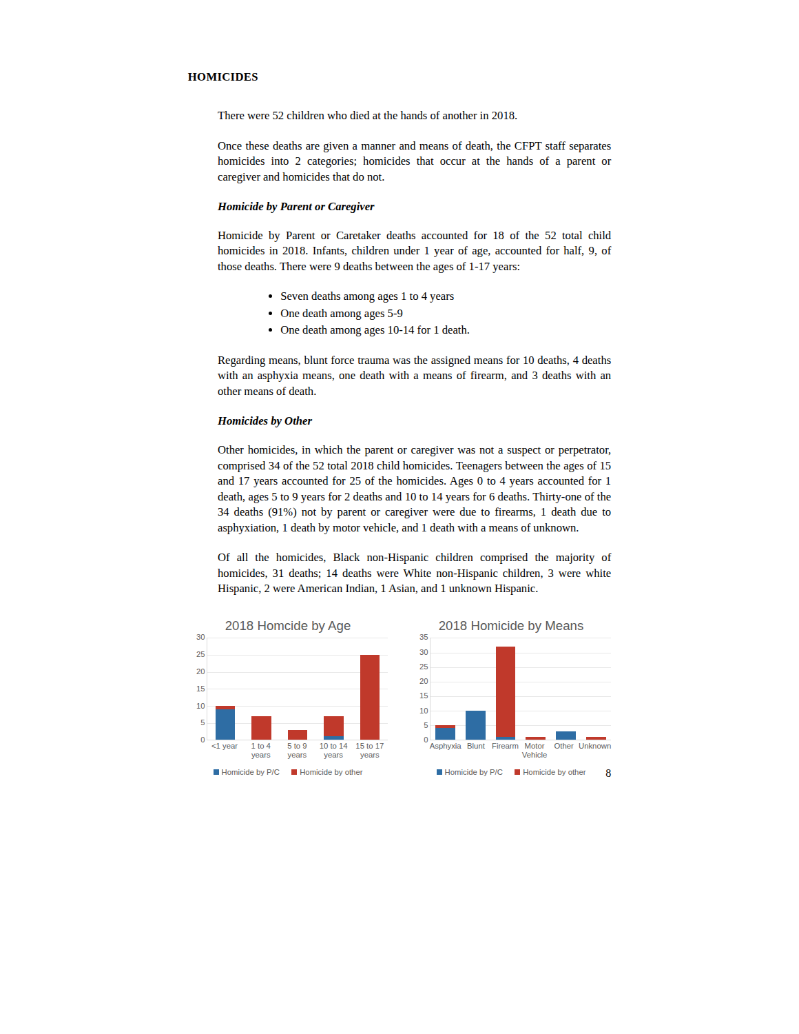HOMICIDES
There were 52 children who died at the hands of another in 2018.
Once these deaths are given a manner and means of death, the CFPT staff separates homicides into 2 categories; homicides that occur at the hands of a parent or caregiver and homicides that do not.
Homicide by Parent or Caregiver
Homicide by Parent or Caretaker deaths accounted for 18 of the 52 total child homicides in 2018. Infants, children under 1 year of age, accounted for half, 9, of those deaths. There were 9 deaths between the ages of 1-17 years:
Seven deaths among ages 1 to 4 years
One death among ages 5-9
One death among ages 10-14 for 1 death.
Regarding means, blunt force trauma was the assigned means for 10 deaths, 4 deaths with an asphyxia means, one death with a means of firearm, and 3 deaths with an other means of death.
Homicides by Other
Other homicides, in which the parent or caregiver was not a suspect or perpetrator, comprised 34 of the 52 total 2018 child homicides. Teenagers between the ages of 15 and 17 years accounted for 25 of the homicides. Ages 0 to 4 years accounted for 1 death, ages 5 to 9 years for 2 deaths and 10 to 14 years for 6 deaths. Thirty-one of the 34 deaths (91%) not by parent or caregiver were due to firearms, 1 death due to asphyxiation, 1 death by motor vehicle, and 1 death with a means of unknown.
Of all the homicides, Black non-Hispanic children comprised the majority of homicides, 31 deaths; 14 deaths were White non-Hispanic children, 3 were white Hispanic, 2 were American Indian, 1 Asian, and 1 unknown Hispanic.
2018 Homcide by Age
30 25 20 15 10 5 0
<1 year
1 to 4 years
5 to 9 years
10 to 14 years
15 to 17 years
Homicide by P/C Homicide by other
2018 Homicide by Means
35 30 25 20 15 10 5 0
Asphyxia
Blunt
Firearm
Motor Vehicle
Other
Unknown
Homicide by P/C Homicide by other
8